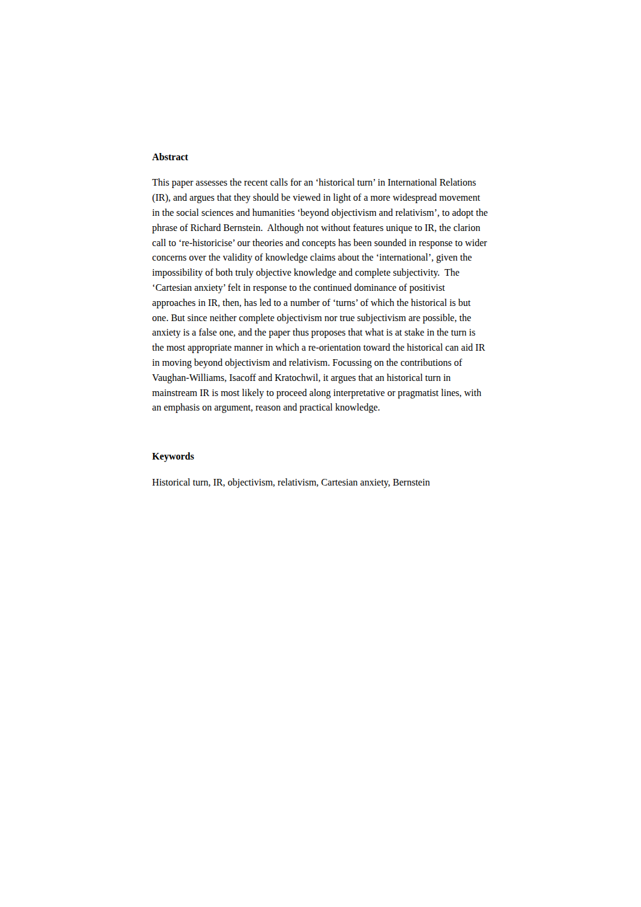Abstract
This paper assesses the recent calls for an ‘historical turn’ in International Relations (IR), and argues that they should be viewed in light of a more widespread movement in the social sciences and humanities ‘beyond objectivism and relativism’, to adopt the phrase of Richard Bernstein. Although not without features unique to IR, the clarion call to ‘re-historicise’ our theories and concepts has been sounded in response to wider concerns over the validity of knowledge claims about the ‘international’, given the impossibility of both truly objective knowledge and complete subjectivity. The ‘Cartesian anxiety’ felt in response to the continued dominance of positivist approaches in IR, then, has led to a number of ‘turns’ of which the historical is but one. But since neither complete objectivism nor true subjectivism are possible, the anxiety is a false one, and the paper thus proposes that what is at stake in the turn is the most appropriate manner in which a re-orientation toward the historical can aid IR in moving beyond objectivism and relativism. Focussing on the contributions of Vaughan-Williams, Isacoff and Kratochwil, it argues that an historical turn in mainstream IR is most likely to proceed along interpretative or pragmatist lines, with an emphasis on argument, reason and practical knowledge.
Keywords
Historical turn, IR, objectivism, relativism, Cartesian anxiety, Bernstein